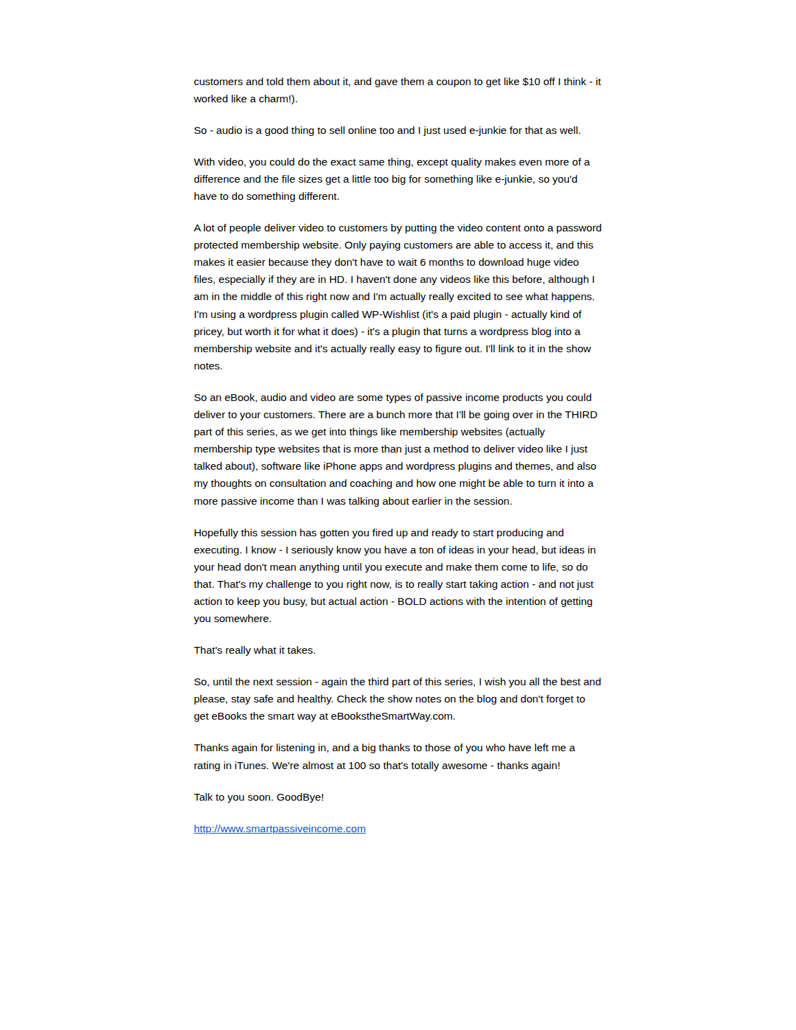customers and told them about it, and gave them a coupon to get like $10 off I think - it worked like a charm!).
So - audio is a good thing to sell online too and I just used e-junkie for that as well.
With video, you could do the exact same thing, except quality makes even more of a difference and the file sizes get a little too big for something like e-junkie, so you'd have to do something different.
A lot of people deliver video to customers by putting the video content onto a password protected membership website. Only paying customers are able to access it, and this makes it easier because they don't have to wait 6 months to download huge video files, especially if they are in HD. I haven't done any videos like this before, although I am in the middle of this right now and I'm actually really excited to see what happens. I'm using a wordpress plugin called WP-Wishlist (it's a paid plugin - actually kind of pricey, but worth it for what it does) - it's a plugin that turns a wordpress blog into a membership website and it's actually really easy to figure out. I'll link to it in the show notes.
So an eBook, audio and video are some types of passive income products you could deliver to your customers. There are a bunch more that I'll be going over in the THIRD part of this series, as we get into things like membership websites (actually membership type websites that is more than just a method to deliver video like I just talked about), software like iPhone apps and wordpress plugins and themes, and also my thoughts on consultation and coaching and how one might be able to turn it into a more passive income than I was talking about earlier in the session.
Hopefully this session has gotten you fired up and ready to start producing and executing. I know - I seriously know you have a ton of ideas in your head, but ideas in your head don't mean anything until you execute and make them come to life, so do that. That's my challenge to you right now, is to really start taking action - and not just action to keep you busy, but actual action - BOLD actions with the intention of getting you somewhere.
That's really what it takes.
So, until the next session - again the third part of this series, I wish you all the best and please, stay safe and healthy. Check the show notes on the blog and don't forget to get eBooks the smart way at eBookstheSmartWay.com.
Thanks again for listening in, and a big thanks to those of you who have left me a rating in iTunes. We're almost at 100 so that's totally awesome - thanks again!
Talk to you soon. GoodBye!
http://www.smartpassiveincome.com